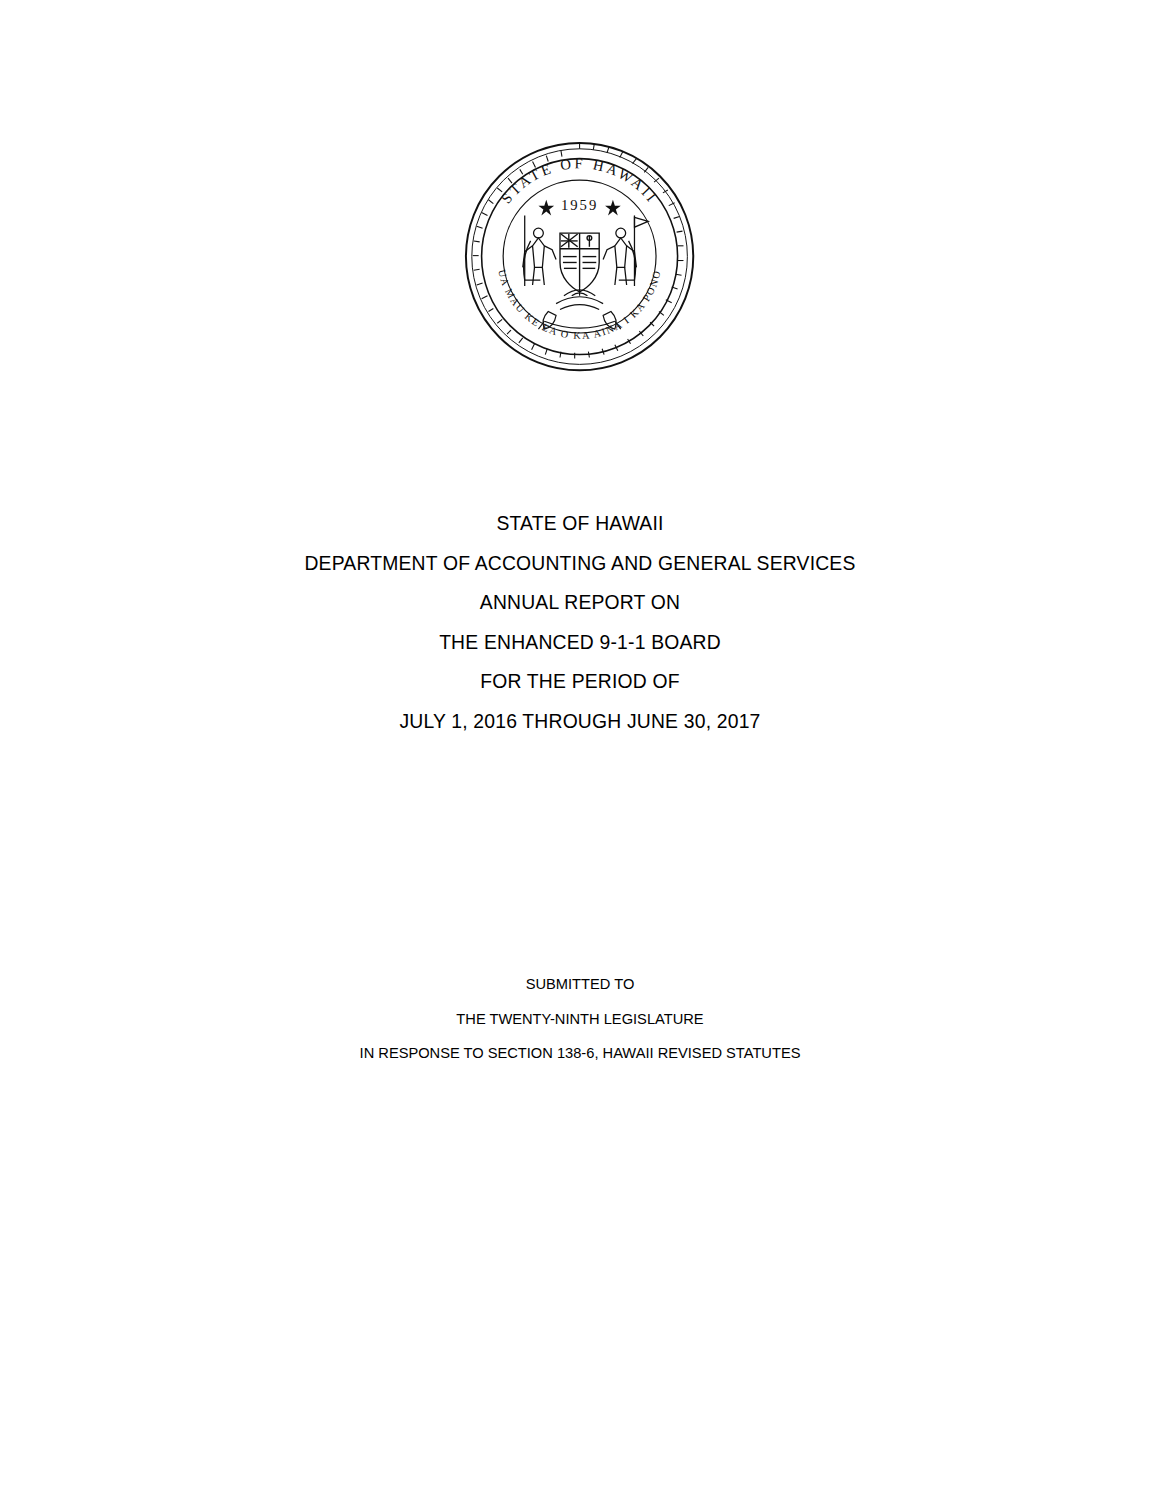STATE OF HAWAII UA MAU KE EA O KA AINA I KA PONO 1959
STATE OF HAWAII
DEPARTMENT OF ACCOUNTING AND GENERAL SERVICES
ANNUAL REPORT ON
THE ENHANCED 9-1-1 BOARD
FOR THE PERIOD OF
JULY 1, 2016 THROUGH JUNE 30, 2017
SUBMITTED TO
THE TWENTY-NINTH LEGISLATURE
IN RESPONSE TO SECTION 138-6, HAWAII REVISED STATUTES